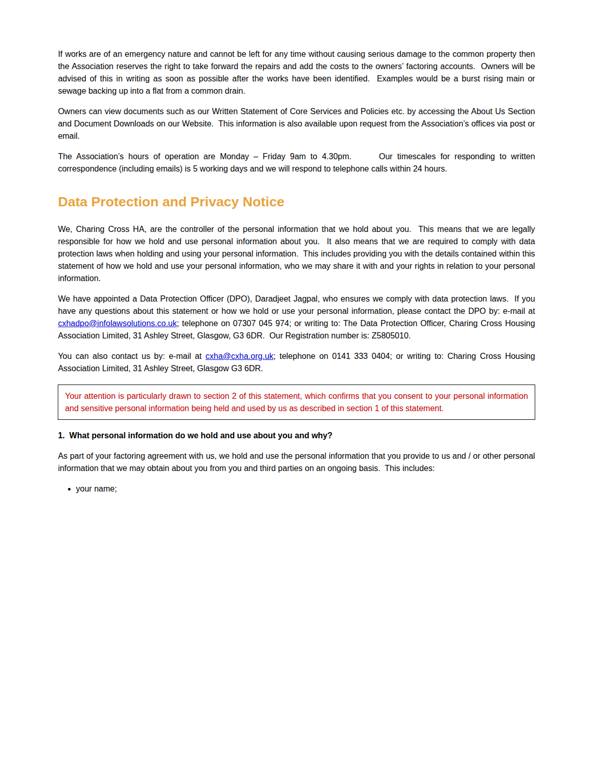If works are of an emergency nature and cannot be left for any time without causing serious damage to the common property then the Association reserves the right to take forward the repairs and add the costs to the owners’ factoring accounts. Owners will be advised of this in writing as soon as possible after the works have been identified. Examples would be a burst rising main or sewage backing up into a flat from a common drain.
Owners can view documents such as our Written Statement of Core Services and Policies etc. by accessing the About Us Section and Document Downloads on our Website. This information is also available upon request from the Association’s offices via post or email.
The Association’s hours of operation are Monday – Friday 9am to 4.30pm. Our timescales for responding to written correspondence (including emails) is 5 working days and we will respond to telephone calls within 24 hours.
Data Protection and Privacy Notice
We, Charing Cross HA, are the controller of the personal information that we hold about you. This means that we are legally responsible for how we hold and use personal information about you. It also means that we are required to comply with data protection laws when holding and using your personal information. This includes providing you with the details contained within this statement of how we hold and use your personal information, who we may share it with and your rights in relation to your personal information.
We have appointed a Data Protection Officer (DPO), Daradjeet Jagpal, who ensures we comply with data protection laws. If you have any questions about this statement or how we hold or use your personal information, please contact the DPO by: e-mail at cxhadpo@infolawsolutions.co.uk; telephone on 07307 045 974; or writing to: The Data Protection Officer, Charing Cross Housing Association Limited, 31 Ashley Street, Glasgow, G3 6DR. Our Registration number is: Z5805010.
You can also contact us by: e-mail at cxha@cxha.org.uk; telephone on 0141 333 0404; or writing to: Charing Cross Housing Association Limited, 31 Ashley Street, Glasgow G3 6DR.
Your attention is particularly drawn to section 2 of this statement, which confirms that you consent to your personal information and sensitive personal information being held and used by us as described in section 1 of this statement.
1. What personal information do we hold and use about you and why?
As part of your factoring agreement with us, we hold and use the personal information that you provide to us and / or other personal information that we may obtain about you from you and third parties on an ongoing basis. This includes:
your name;